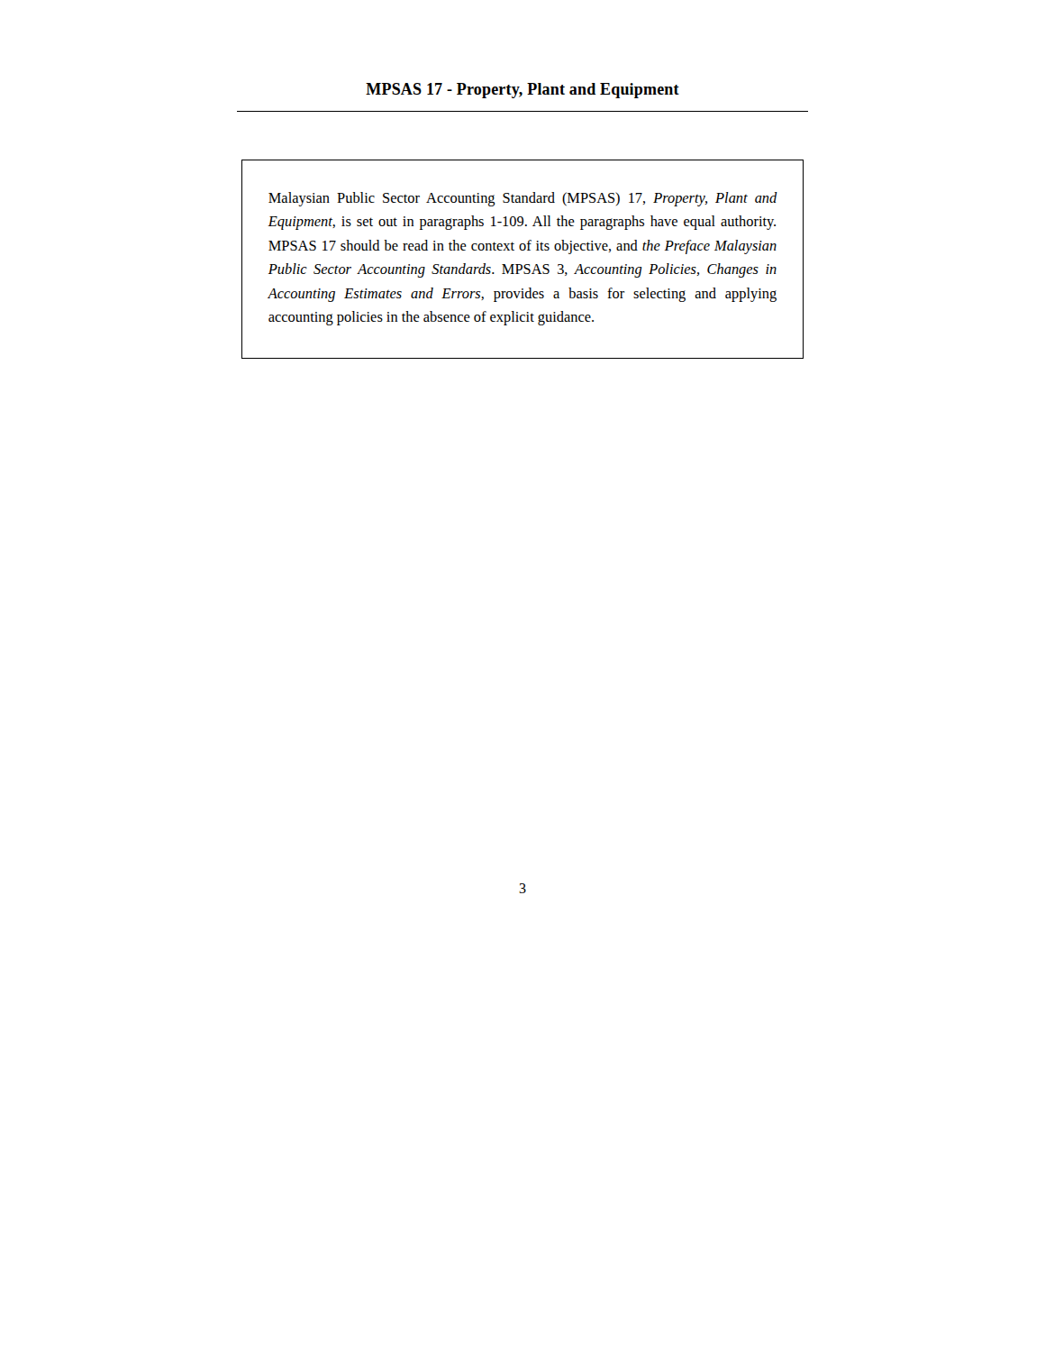MPSAS 17 - Property, Plant and Equipment
Malaysian Public Sector Accounting Standard (MPSAS) 17, Property, Plant and Equipment, is set out in paragraphs 1-109. All the paragraphs have equal authority. MPSAS 17 should be read in the context of its objective, and the Preface Malaysian Public Sector Accounting Standards. MPSAS 3, Accounting Policies, Changes in Accounting Estimates and Errors, provides a basis for selecting and applying accounting policies in the absence of explicit guidance.
3